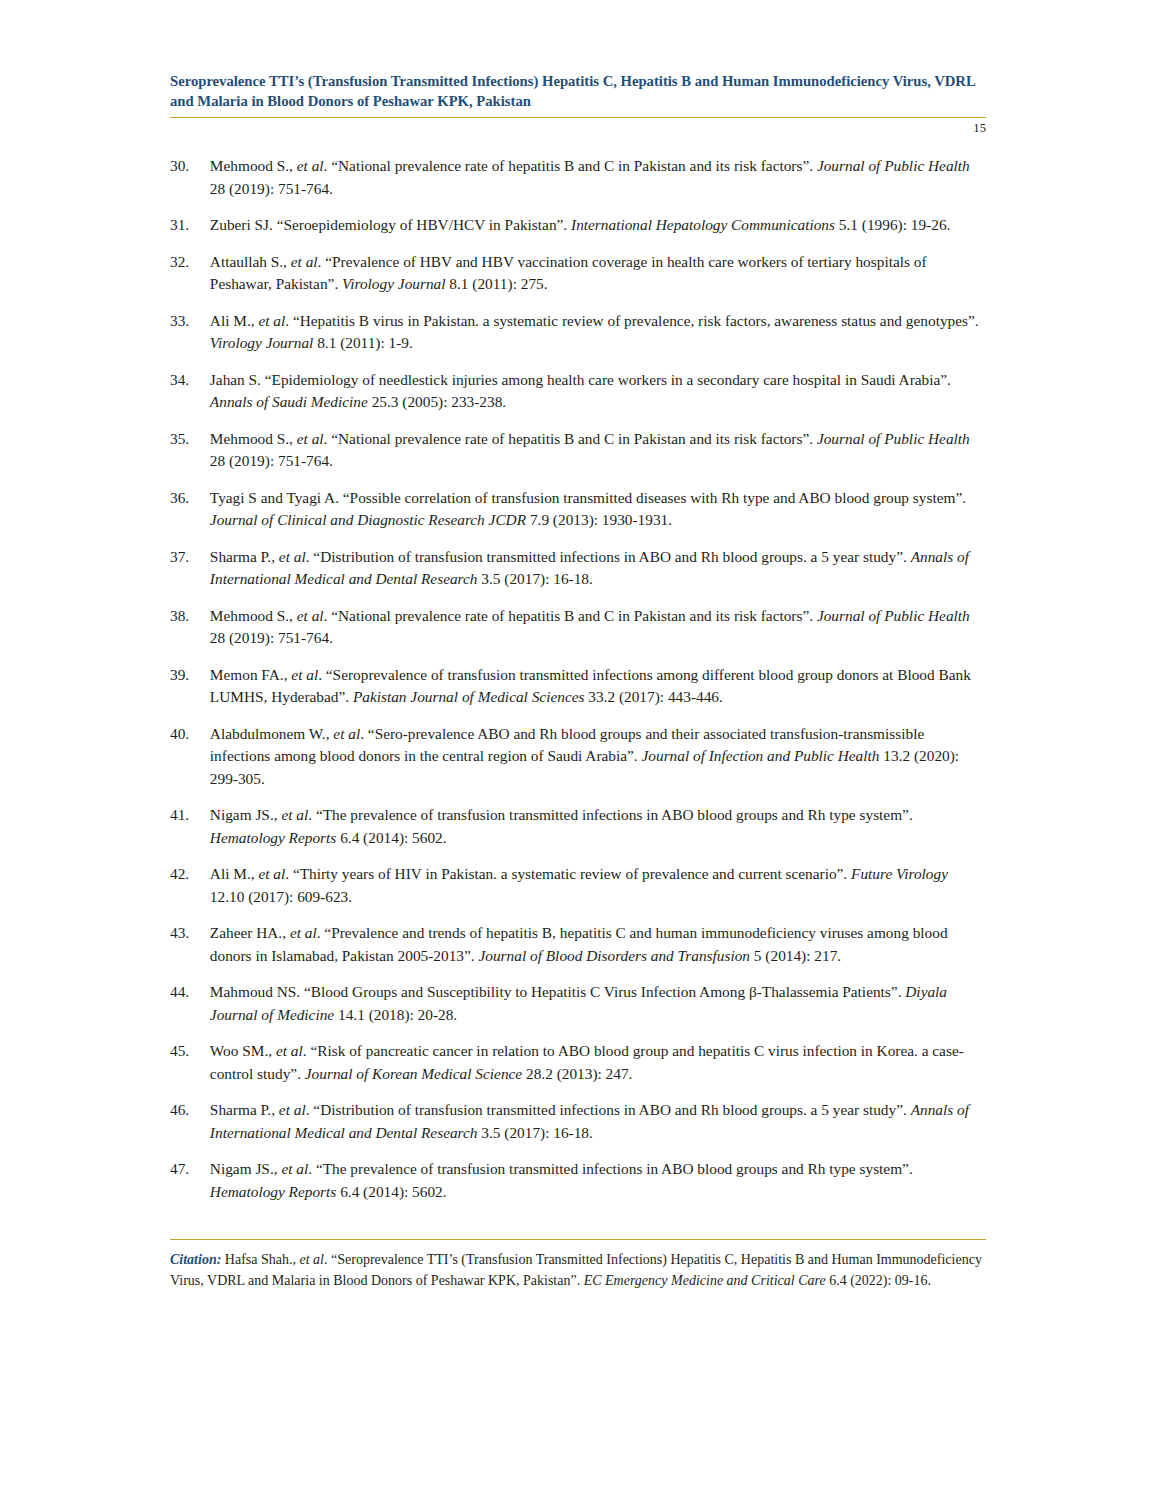Seroprevalence TTI’s (Transfusion Transmitted Infections) Hepatitis C, Hepatitis B and Human Immunodeficiency Virus, VDRL and Malaria in Blood Donors of Peshawar KPK, Pakistan
15
30. Mehmood S., et al. “National prevalence rate of hepatitis B and C in Pakistan and its risk factors”. Journal of Public Health 28 (2019): 751-764.
31. Zuberi SJ. “Seroepidemiology of HBV/HCV in Pakistan”. International Hepatology Communications 5.1 (1996): 19-26.
32. Attaullah S., et al. “Prevalence of HBV and HBV vaccination coverage in health care workers of tertiary hospitals of Peshawar, Pakistan”. Virology Journal 8.1 (2011): 275.
33. Ali M., et al. “Hepatitis B virus in Pakistan. a systematic review of prevalence, risk factors, awareness status and genotypes”. Virology Journal 8.1 (2011): 1-9.
34. Jahan S. “Epidemiology of needlestick injuries among health care workers in a secondary care hospital in Saudi Arabia”. Annals of Saudi Medicine 25.3 (2005): 233-238.
35. Mehmood S., et al. “National prevalence rate of hepatitis B and C in Pakistan and its risk factors”. Journal of Public Health 28 (2019): 751-764.
36. Tyagi S and Tyagi A. “Possible correlation of transfusion transmitted diseases with Rh type and ABO blood group system”. Journal of Clinical and Diagnostic Research JCDR 7.9 (2013): 1930-1931.
37. Sharma P., et al. “Distribution of transfusion transmitted infections in ABO and Rh blood groups. a 5 year study”. Annals of International Medical and Dental Research 3.5 (2017): 16-18.
38. Mehmood S., et al. “National prevalence rate of hepatitis B and C in Pakistan and its risk factors”. Journal of Public Health 28 (2019): 751-764.
39. Memon FA., et al. “Seroprevalence of transfusion transmitted infections among different blood group donors at Blood Bank LUMHS, Hyderabad”. Pakistan Journal of Medical Sciences 33.2 (2017): 443-446.
40. Alabdulmonem W., et al. “Sero-prevalence ABO and Rh blood groups and their associated transfusion-transmissible infections among blood donors in the central region of Saudi Arabia”. Journal of Infection and Public Health 13.2 (2020): 299-305.
41. Nigam JS., et al. “The prevalence of transfusion transmitted infections in ABO blood groups and Rh type system”. Hematology Reports 6.4 (2014): 5602.
42. Ali M., et al. “Thirty years of HIV in Pakistan. a systematic review of prevalence and current scenario”. Future Virology 12.10 (2017): 609-623.
43. Zaheer HA., et al. “Prevalence and trends of hepatitis B, hepatitis C and human immunodeficiency viruses among blood donors in Islamabad, Pakistan 2005-2013”. Journal of Blood Disorders and Transfusion 5 (2014): 217.
44. Mahmoud NS. “Blood Groups and Susceptibility to Hepatitis C Virus Infection Among β-Thalassemia Patients”. Diyala Journal of Medicine 14.1 (2018): 20-28.
45. Woo SM., et al. “Risk of pancreatic cancer in relation to ABO blood group and hepatitis C virus infection in Korea. a case-control study”. Journal of Korean Medical Science 28.2 (2013): 247.
46. Sharma P., et al. “Distribution of transfusion transmitted infections in ABO and Rh blood groups. a 5 year study”. Annals of International Medical and Dental Research 3.5 (2017): 16-18.
47. Nigam JS., et al. “The prevalence of transfusion transmitted infections in ABO blood groups and Rh type system”. Hematology Reports 6.4 (2014): 5602.
Citation: Hafsa Shah., et al. “Seroprevalence TTI’s (Transfusion Transmitted Infections) Hepatitis C, Hepatitis B and Human Immunodeficiency Virus, VDRL and Malaria in Blood Donors of Peshawar KPK, Pakistan”. EC Emergency Medicine and Critical Care 6.4 (2022): 09-16.